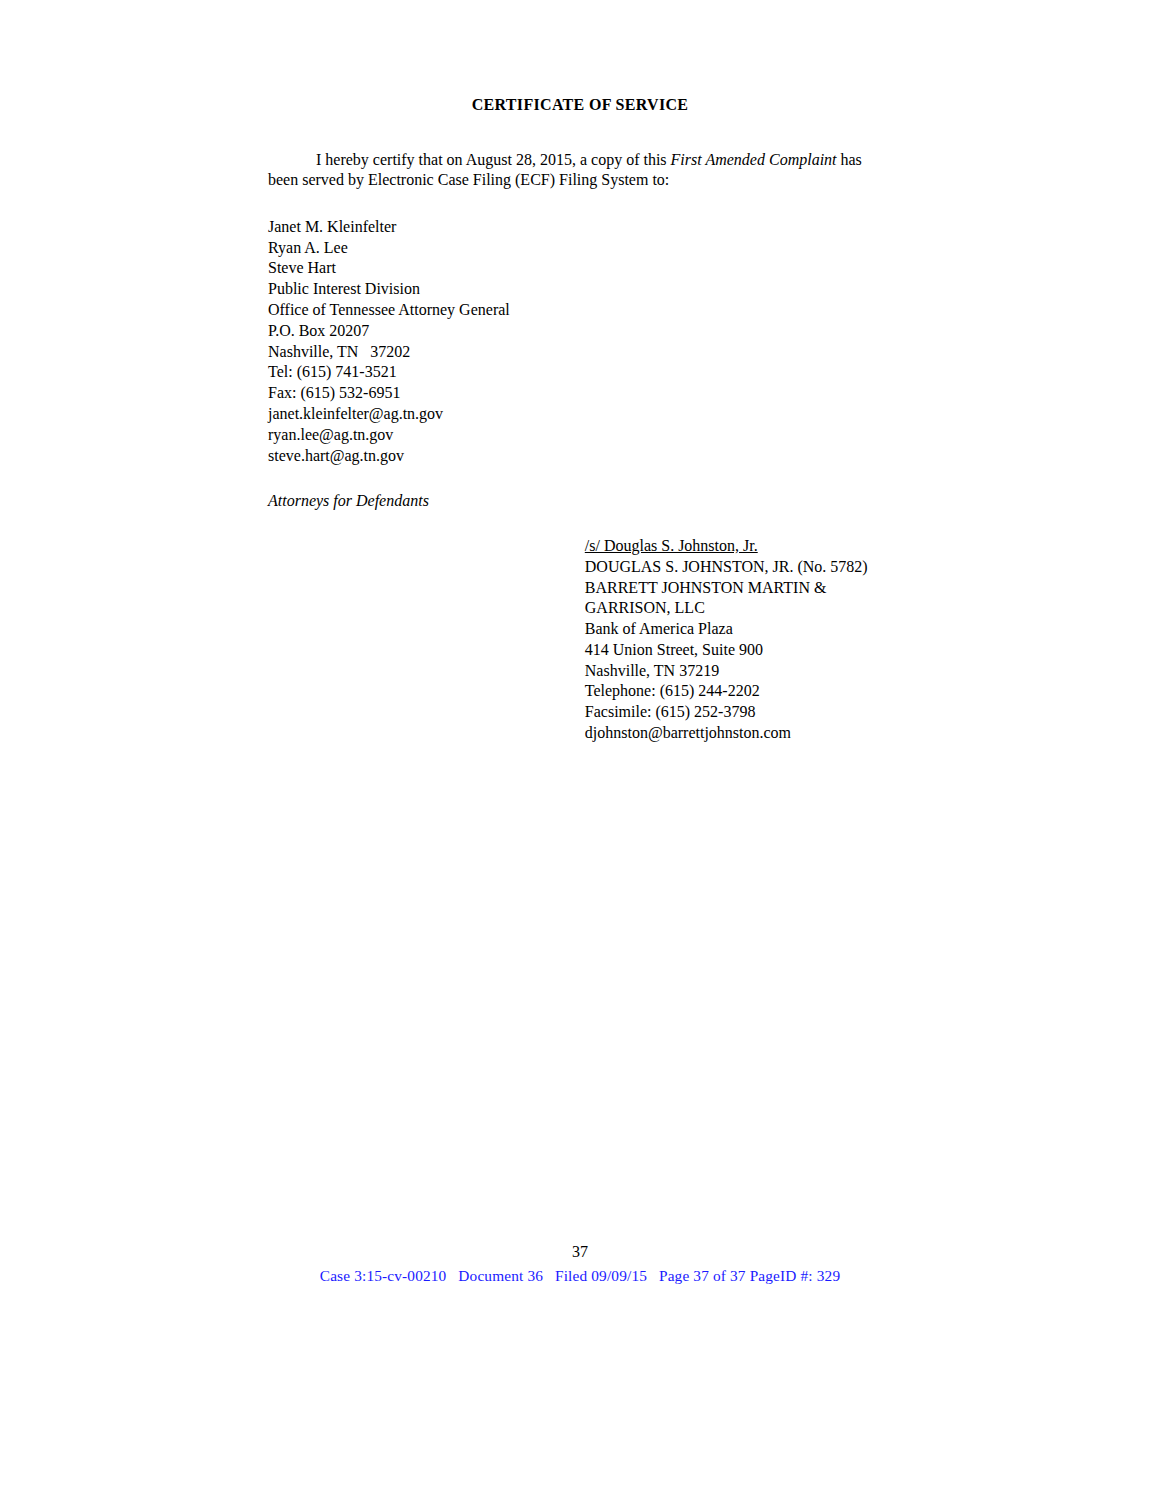CERTIFICATE OF SERVICE
I hereby certify that on August 28, 2015, a copy of this First Amended Complaint has been served by Electronic Case Filing (ECF) Filing System to:
Janet M. Kleinfelter
Ryan A. Lee
Steve Hart
Public Interest Division
Office of Tennessee Attorney General
P.O. Box 20207
Nashville, TN 37202
Tel: (615) 741-3521
Fax: (615) 532-6951
janet.kleinfelter@ag.tn.gov
ryan.lee@ag.tn.gov
steve.hart@ag.tn.gov
Attorneys for Defendants
/s/ Douglas S. Johnston, Jr.
DOUGLAS S. JOHNSTON, JR. (No. 5782)
BARRETT JOHNSTON MARTIN & GARRISON, LLC
Bank of America Plaza
414 Union Street, Suite 900
Nashville, TN 37219
Telephone: (615) 244-2202
Facsimile: (615) 252-3798
djohnston@barrettjohnston.com
37
Case 3:15-cv-00210 Document 36 Filed 09/09/15 Page 37 of 37 PageID #: 329